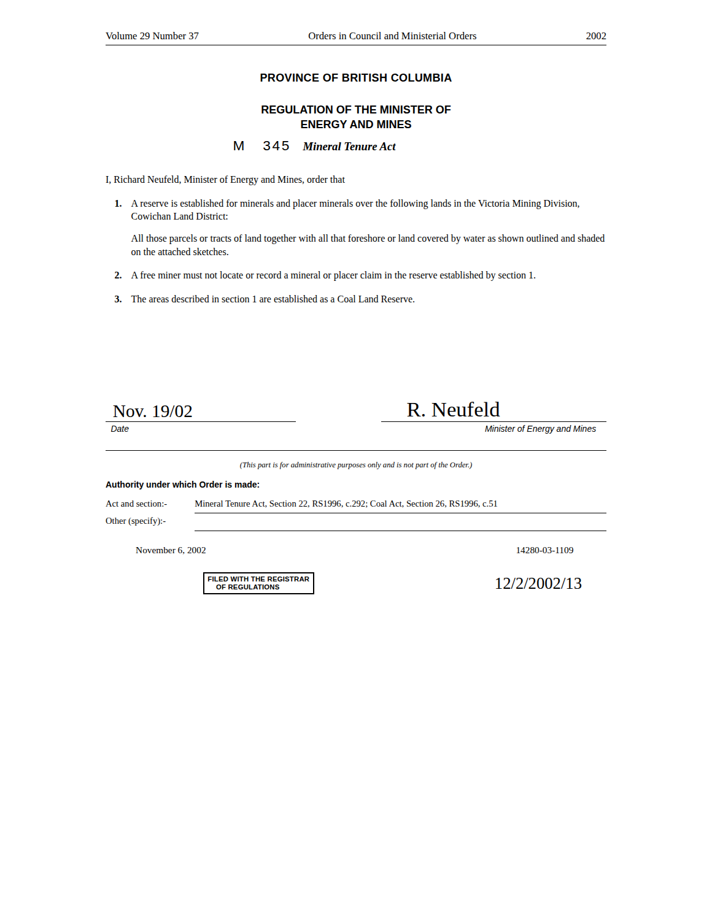Volume 29 Number 37 Orders in Council and Ministerial Orders 2002
PROVINCE OF BRITISH COLUMBIA
REGULATION OF THE MINISTER OF
ENERGY AND MINES
M 345 Mineral Tenure Act
I, Richard Neufeld, Minister of Energy and Mines, order that
A reserve is established for minerals and placer minerals over the following lands in the Victoria Mining Division, Cowichan Land District:
All those parcels or tracts of land together with all that foreshore or land covered by water as shown outlined and shaded on the attached sketches.
A free miner must not locate or record a mineral or placer claim in the reserve established by section 1.
The areas described in section 1 are established as a Coal Land Reserve.
Nov. 19/02
Date
R. Neufeld
Minister of Energy and Mines
(This part is for administrative purposes only and is not part of the Order.)
Authority under which Order is made:
| Act and section:- | Mineral Tenure Act, Section 22, RS1996, c.292; Coal Act, Section 26, RS1996, c.51 |
| Other (specify):- | |
November 6, 2002 14280-03-1109
FILED WITH THE REGISTRAR
OF REGULATIONS
12/2/2002/13